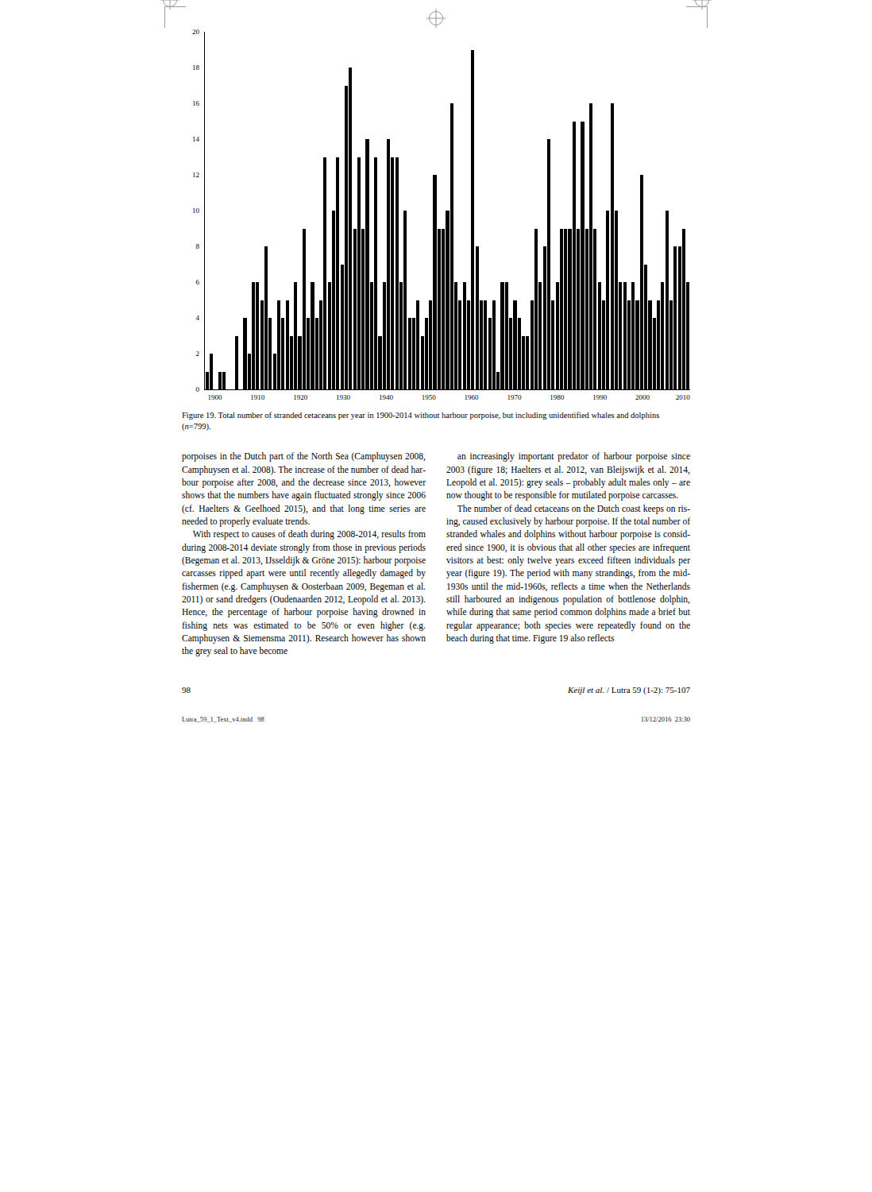20 18 16 14 12 10 8 6 4 2 0
1900 1910 1920 1930 1940 1950 1960 1970 1980 1990 2000 2010
Figure 19. Total number of stranded cetaceans per year in 1900-2014 without harbour porpoise, but including unidentified whales and dolphins (n=799).
porpoises in the Dutch part of the North Sea (Camphuysen 2008, Camphuysen et al. 2008). The increase of the number of dead harbour porpoise after 2008, and the decrease since 2013, however shows that the numbers have again fluctuated strongly since 2006 (cf. Haelters & Geelhoed 2015), and that long time series are needed to properly evaluate trends.
With respect to causes of death during 2008-2014, results from during 2008-2014 deviate strongly from those in previous periods (Begeman et al. 2013, IJsseldijk & Gröne 2015): harbour porpoise carcasses ripped apart were until recently allegedly damaged by fishermen (e.g. Camphuysen & Oosterbaan 2009, Begeman et al. 2011) or sand dredgers (Oudenaarden 2012, Leopold et al. 2013). Hence, the percentage of harbour porpoise having drowned in fishing nets was estimated to be 50% or even higher (e.g. Camphuysen & Siemensma 2011). Research however has shown the grey seal to have become
an increasingly important predator of harbour porpoise since 2003 (figure 18; Haelters et al. 2012, van Bleijswijk et al. 2014, Leopold et al. 2015): grey seals – probably adult males only – are now thought to be responsible for mutilated porpoise carcasses.
The number of dead cetaceans on the Dutch coast keeps on rising, caused exclusively by harbour porpoise. If the total number of stranded whales and dolphins without harbour porpoise is considered since 1900, it is obvious that all other species are infrequent visitors at best: only twelve years exceed fifteen individuals per year (figure 19). The period with many strandings, from the mid-1930s until the mid-1960s, reflects a time when the Netherlands still harboured an indigenous population of bottlenose dolphin, while during that same period common dolphins made a brief but regular appearance; both species were repeatedly found on the beach during that time. Figure 19 also reflects
98
Keijl et al. / Lutra 59 (1-2): 75-107
Lutra_59_1_Text_v4.indd 98
13/12/2016 23:30